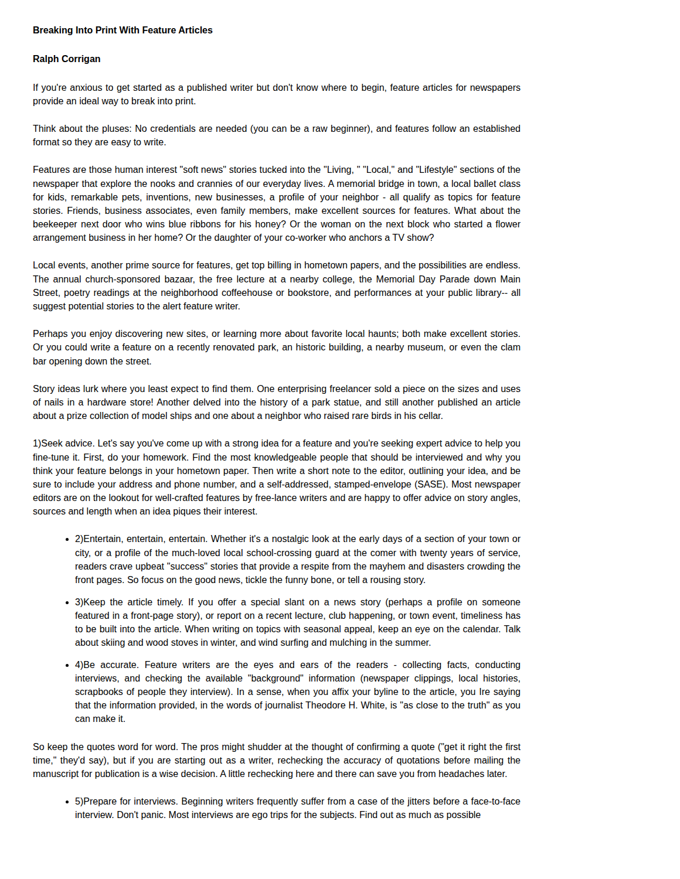Breaking Into Print With Feature Articles
Ralph Corrigan
If you're anxious to get started as a published writer but don't know where to begin, feature articles for newspapers provide an ideal way to break into print.
Think about the pluses: No credentials are needed (you can be a raw beginner), and features follow an established format so they are easy to write.
Features are those human interest "soft news" stories tucked into the "Living, " "Local," and "Lifestyle" sections of the newspaper that explore the nooks and crannies of our everyday lives. A memorial bridge in town, a local ballet class for kids, remarkable pets, inventions, new businesses, a profile of your neighbor - all qualify as topics for feature stories. Friends, business associates, even family members, make excellent sources for features. What about the beekeeper next door who wins blue ribbons for his honey? Or the woman on the next block who started a flower arrangement business in her home? Or the daughter of your co-worker who anchors a TV show?
Local events, another prime source for features, get top billing in hometown papers, and the possibilities are endless. The annual church-sponsored bazaar, the free lecture at a nearby college, the Memorial Day Parade down Main Street, poetry readings at the neighborhood coffeehouse or bookstore, and performances at your public library-- all suggest potential stories to the alert feature writer.
Perhaps you enjoy discovering new sites, or learning more about favorite local haunts; both make excellent stories. Or you could write a feature on a recently renovated park, an historic building, a nearby museum, or even the clam bar opening down the street.
Story ideas lurk where you least expect to find them. One enterprising freelancer sold a piece on the sizes and uses of nails in a hardware store! Another delved into the history of a park statue, and still another published an article about a prize collection of model ships and one about a neighbor who raised rare birds in his cellar.
1)Seek advice. Let's say you've come up with a strong idea for a feature and you're seeking expert advice to help you fine-tune it. First, do your homework. Find the most knowledgeable people that should be interviewed and why you think your feature belongs in your hometown paper. Then write a short note to the editor, outlining your idea, and be sure to include your address and phone number, and a self-addressed, stamped-envelope (SASE). Most newspaper editors are on the lookout for well-crafted features by free-lance writers and are happy to offer advice on story angles, sources and length when an idea piques their interest.
2)Entertain, entertain, entertain. Whether it's a nostalgic look at the early days of a section of your town or city, or a profile of the much-loved local school-crossing guard at the comer with twenty years of service, readers crave upbeat "success" stories that provide a respite from the mayhem and disasters crowding the front pages. So focus on the good news, tickle the funny bone, or tell a rousing story.
3)Keep the article timely. If you offer a special slant on a news story (perhaps a profile on someone featured in a front-page story), or report on a recent lecture, club happening, or town event, timeliness has to be built into the article. When writing on topics with seasonal appeal, keep an eye on the calendar. Talk about skiing and wood stoves in winter, and wind surfing and mulching in the summer.
4)Be accurate. Feature writers are the eyes and ears of the readers - collecting facts, conducting interviews, and checking the available "background" information (newspaper clippings, local histories, scrapbooks of people they interview). In a sense, when you affix your byline to the article, you Ire saying that the information provided, in the words of journalist Theodore H. White, is "as close to the truth" as you can make it.
So keep the quotes word for word. The pros might shudder at the thought of confirming a quote ("get it right the first time," they'd say), but if you are starting out as a writer, rechecking the accuracy of quotations before mailing the manuscript for publication is a wise decision. A little rechecking here and there can save you from headaches later.
5)Prepare for interviews. Beginning writers frequently suffer from a case of the jitters before a face-to-face interview. Don't panic. Most interviews are ego trips for the subjects. Find out as much as possible